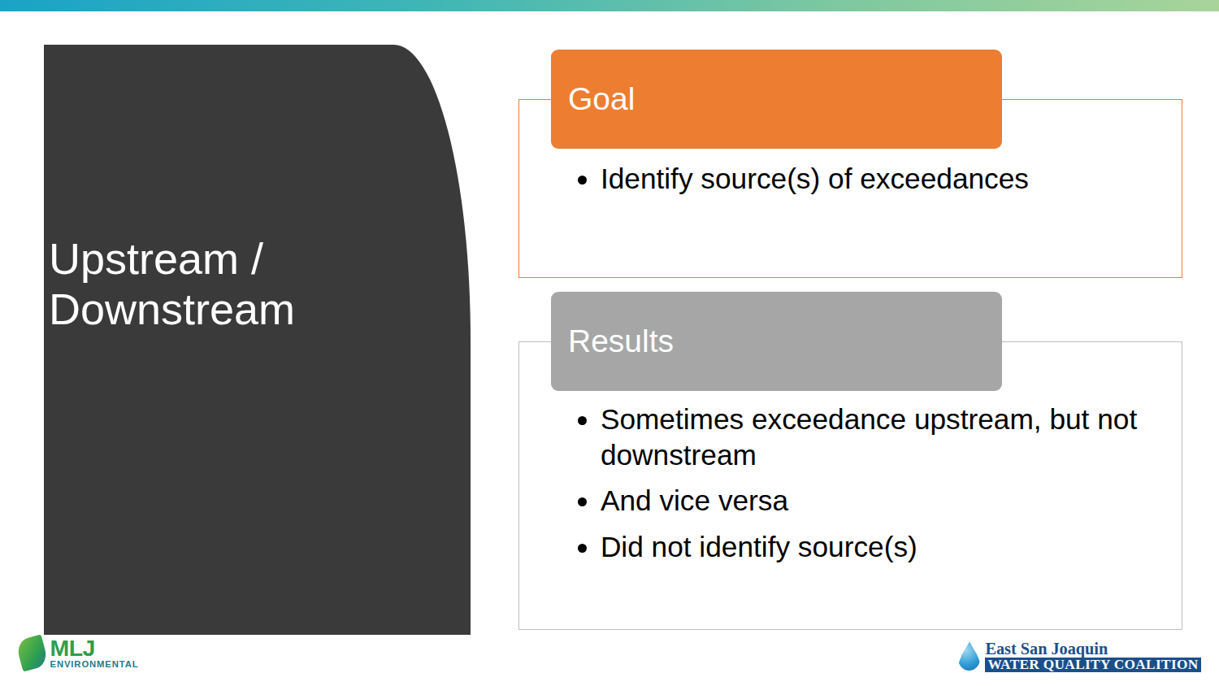Upstream /
Downstream
Goal
Identify source(s) of exceedances
Results
Sometimes exceedance upstream, but not downstream
And vice versa
Did not identify source(s)
MLJ
ENVIRONMENTAL
East San Joaquin
WATER QUALITY COALITION